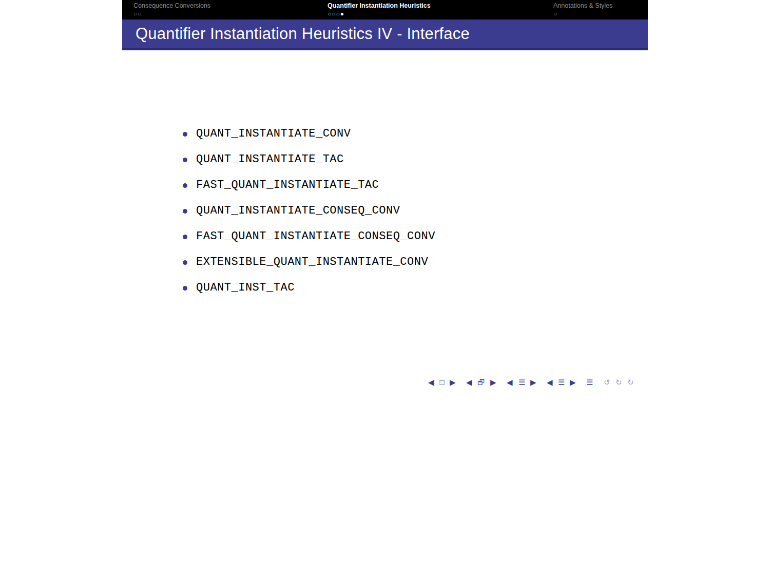Consequence Conversions
○○
Quantifier Instantiation Heuristics
○○○●
Annotations & Styles
○
Quantifier Instantiation Heuristics IV - Interface
QUANT_INSTANTIATE_CONV
QUANT_INSTANTIATE_TAC
FAST_QUANT_INSTANTIATE_TAC
QUANT_INSTANTIATE_CONSEQ_CONV
FAST_QUANT_INSTANTIATE_CONSEQ_CONV
EXTENSIBLE_QUANT_INSTANTIATE_CONV
QUANT_INST_TAC
◀ □ ▶ ◀ 🗗 ▶ ◀ ☰ ▶ ◀ ☰ ▶ ☰ ↺ ↻ ↻